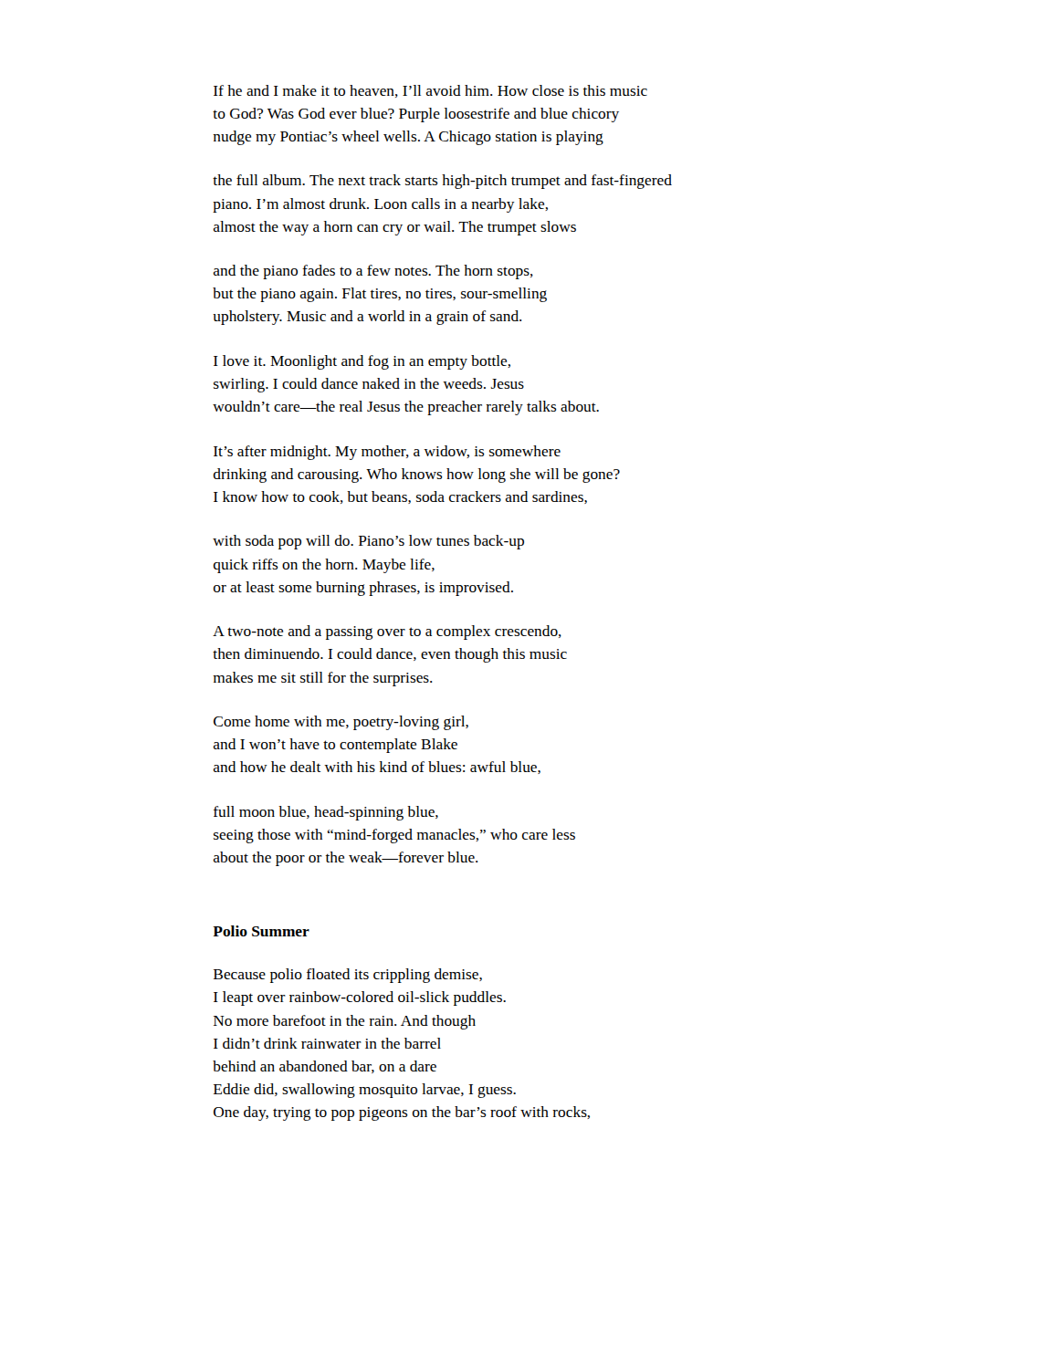If he and I make it to heaven, I’ll avoid him. How close is this music
to God? Was God ever blue? Purple loosestrife and blue chicory
nudge my Pontiac’s wheel wells. A Chicago station is playing
the full album. The next track starts high-pitch trumpet and fast-fingered
piano. I’m almost drunk. Loon calls in a nearby lake,
almost the way a horn can cry or wail. The trumpet slows
and the piano fades to a few notes. The horn stops,
but the piano again. Flat tires, no tires, sour-smelling
upholstery. Music and a world in a grain of sand.
I love it. Moonlight and fog in an empty bottle,
swirling. I could dance naked in the weeds. Jesus
wouldn’t care—the real Jesus the preacher rarely talks about.
It’s after midnight. My mother, a widow, is somewhere
drinking and carousing. Who knows how long she will be gone?
I know how to cook, but beans, soda crackers and sardines,
with soda pop will do. Piano’s low tunes back-up
quick riffs on the horn. Maybe life,
or at least some burning phrases, is improvised.
A two-note and a passing over to a complex crescendo,
then diminuendo. I could dance, even though this music
makes me sit still for the surprises.
Come home with me, poetry-loving girl,
and I won’t have to contemplate Blake
and how he dealt with his kind of blues: awful blue,
full moon blue, head-spinning blue,
seeing those with “mind-forged manacles,” who care less
about the poor or the weak—forever blue.
Polio Summer
Because polio floated its crippling demise,
I leapt over rainbow-colored oil-slick puddles.
No more barefoot in the rain. And though
I didn’t drink rainwater in the barrel
behind an abandoned bar, on a dare
Eddie did, swallowing mosquito larvae, I guess.
One day, trying to pop pigeons on the bar’s roof with rocks,